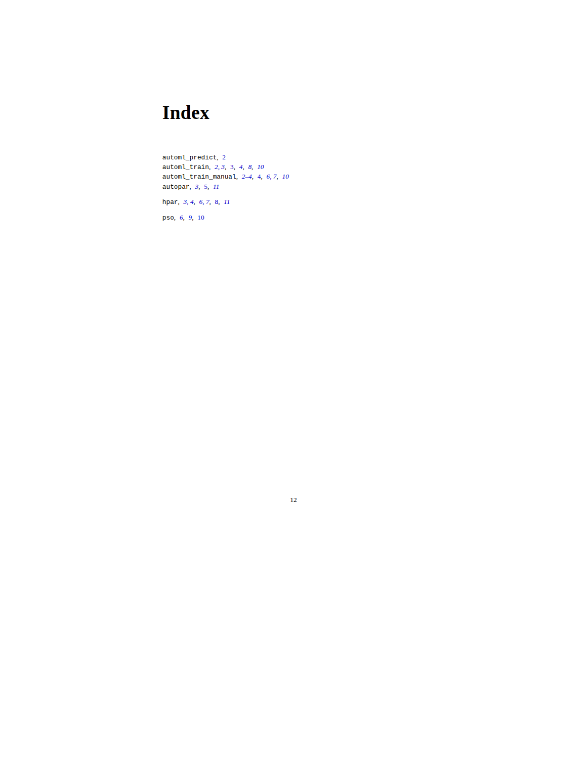Index
automl_predict, 2
automl_train, 2, 3, 3, 4, 8, 10
automl_train_manual, 2–4, 4, 6, 7, 10
autopar, 3, 5, 11
hpar, 3, 4, 6, 7, 8, 11
pso, 6, 9, 10
12